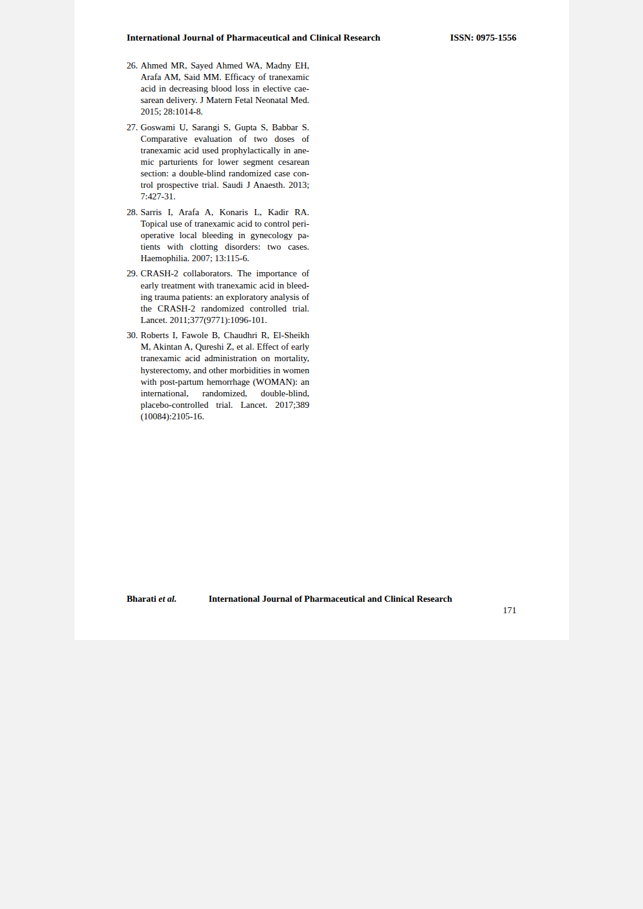International Journal of Pharmaceutical and Clinical Research ISSN: 0975-1556
26. Ahmed MR, Sayed Ahmed WA, Madny EH, Arafa AM, Said MM. Efficacy of tranexamic acid in decreasing blood loss in elective caesarean delivery. J Matern Fetal Neonatal Med. 2015; 28:1014-8.
27. Goswami U, Sarangi S, Gupta S, Babbar S. Comparative evaluation of two doses of tranexamic acid used prophylactically in anemic parturients for lower segment cesarean section: a double-blind randomized case control prospective trial. Saudi J Anaesth. 2013; 7:427-31.
28. Sarris I, Arafa A, Konaris L, Kadir RA. Topical use of tranexamic acid to control perioperative local bleeding in gynecology patients with clotting disorders: two cases. Haemophilia. 2007; 13:115-6.
29. CRASH-2 collaborators. The importance of early treatment with tranexamic acid in bleeding trauma patients: an exploratory analysis of the CRASH-2 randomized controlled trial. Lancet. 2011;377(9771):1096-101.
30. Roberts I, Fawole B, Chaudhri R, El-Sheikh M, Akintan A, Qureshi Z, et al. Effect of early tranexamic acid administration on mortality, hysterectomy, and other morbidities in women with post-partum hemorrhage (WOMAN): an international, randomized, double-blind, placebo-controlled trial. Lancet. 2017;389 (10084):2105-16.
Bharati et al. International Journal of Pharmaceutical and Clinical Research
171